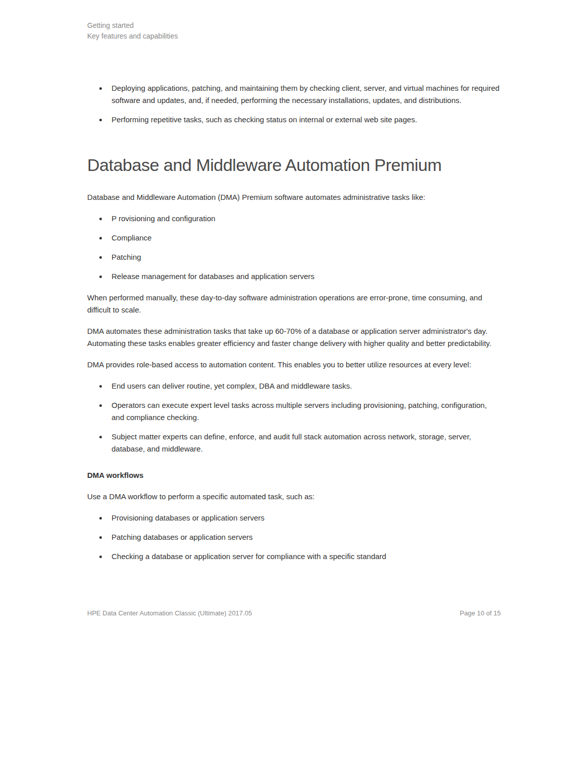Getting started
Key features and capabilities
Deploying applications, patching, and maintaining them by checking client, server, and virtual machines for required software and updates, and, if needed, performing the necessary installations, updates, and distributions.
Performing repetitive tasks, such as checking status on internal or external web site pages.
Database and Middleware Automation Premium
Database and Middleware Automation (DMA) Premium software automates administrative tasks like:
P rovisioning and configuration
Compliance
Patching
Release management for databases and application servers
When performed manually, these day-to-day software administration operations are error-prone, time consuming, and difficult to scale.
DMA automates these administration tasks that take up 60-70% of a database or application server administrator's day. Automating these tasks enables greater efficiency and faster change delivery with higher quality and better predictability.
DMA provides role-based access to automation content. This enables you to better utilize resources at every level:
End users can deliver routine, yet complex, DBA and middleware tasks.
Operators can execute expert level tasks across multiple servers including provisioning, patching, configuration, and compliance checking.
Subject matter experts can define, enforce, and audit full stack automation across network, storage, server, database, and middleware.
DMA workflows
Use a DMA workflow to perform a specific automated task, such as:
Provisioning databases or application servers
Patching databases or application servers
Checking a database or application server for compliance with a specific standard
HPE Data Center Automation Classic (Ultimate) 2017.05
Page 10 of 15